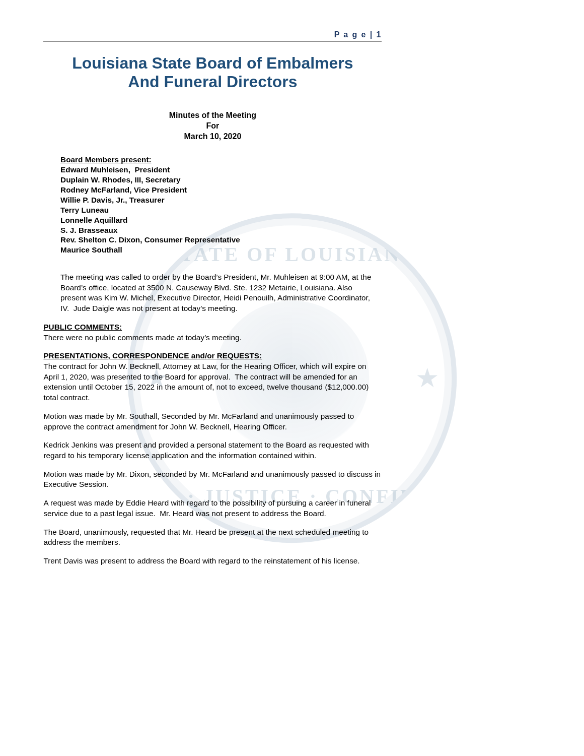STATE OF LOUISIANA UNION · JUSTICE · CONFIDENCE
★
★
P a g e | 1
Louisiana State Board of Embalmers
And Funeral Directors
Minutes of the Meeting
For
March 10, 2020
Board Members present:
Edward Muhleisen, President
Duplain W. Rhodes, III, Secretary
Rodney McFarland, Vice President
Willie P. Davis, Jr., Treasurer
Terry Luneau
Lonnelle Aquillard
S. J. Brasseaux
Rev. Shelton C. Dixon, Consumer Representative
Maurice Southall
The meeting was called to order by the Board’s President, Mr. Muhleisen at 9:00 AM, at the Board’s office, located at 3500 N. Causeway Blvd. Ste. 1232 Metairie, Louisiana. Also present was Kim W. Michel, Executive Director, Heidi Penouilh, Administrative Coordinator, IV. Jude Daigle was not present at today’s meeting.
PUBLIC COMMENTS:
There were no public comments made at today’s meeting.
PRESENTATIONS, CORRESPONDENCE and/or REQUESTS:
The contract for John W. Becknell, Attorney at Law, for the Hearing Officer, which will expire on April 1, 2020, was presented to the Board for approval. The contract will be amended for an extension until October 15, 2022 in the amount of, not to exceed, twelve thousand ($12,000.00) total contract.
Motion was made by Mr. Southall, Seconded by Mr. McFarland and unanimously passed to approve the contract amendment for John W. Becknell, Hearing Officer.
Kedrick Jenkins was present and provided a personal statement to the Board as requested with regard to his temporary license application and the information contained within.
Motion was made by Mr. Dixon, seconded by Mr. McFarland and unanimously passed to discuss in Executive Session.
A request was made by Eddie Heard with regard to the possibility of pursuing a career in funeral service due to a past legal issue. Mr. Heard was not present to address the Board.
The Board, unanimously, requested that Mr. Heard be present at the next scheduled meeting to address the members.
Trent Davis was present to address the Board with regard to the reinstatement of his license.